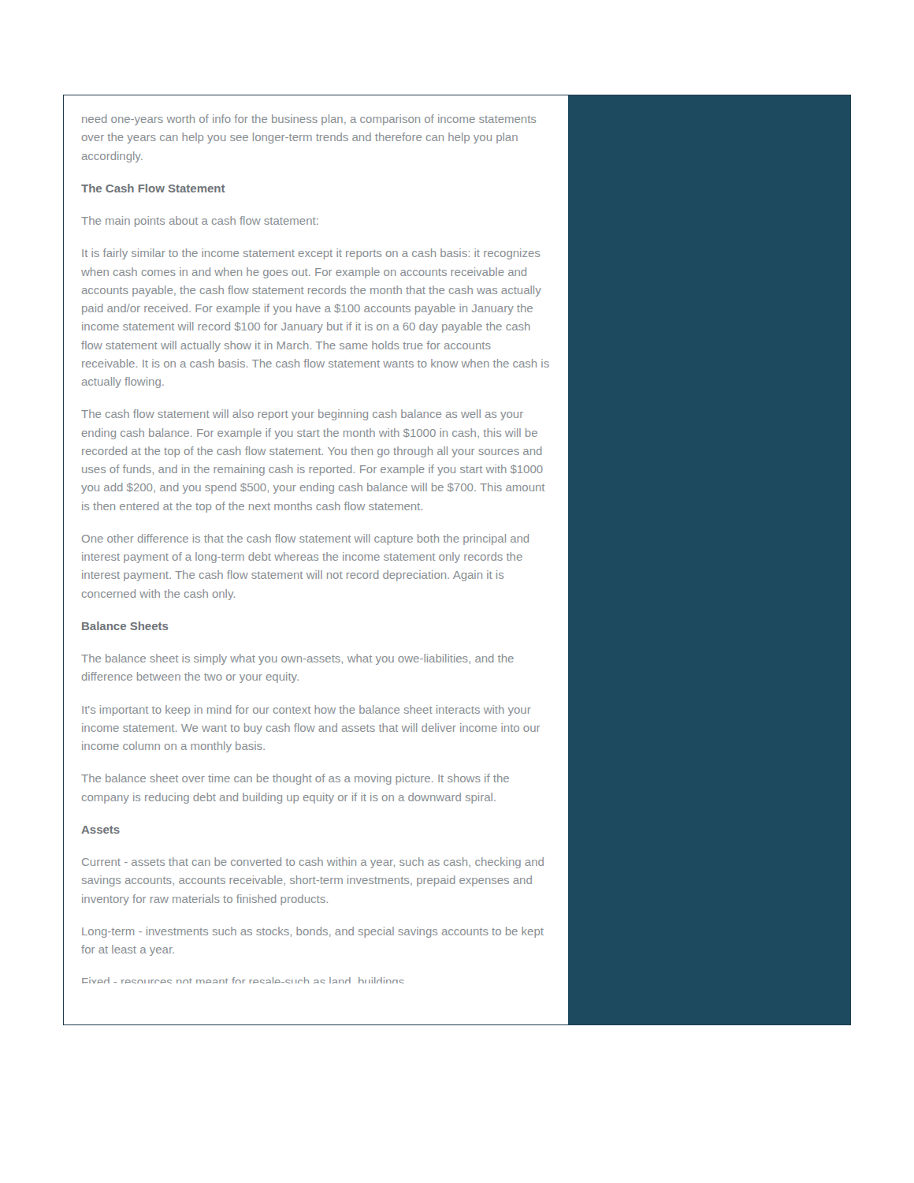need one-years worth of info for the business plan, a comparison of income statements over the years can help you see longer-term trends and therefore can help you plan accordingly.
The Cash Flow Statement
The main points about a cash flow statement:
It is fairly similar to the income statement except it reports on a cash basis: it recognizes when cash comes in and when he goes out. For example on accounts receivable and accounts payable, the cash flow statement records the month that the cash was actually paid and/or received. For example if you have a $100 accounts payable in January the income statement will record $100 for January but if it is on a 60 day payable the cash flow statement will actually show it in March. The same holds true for accounts receivable. It is on a cash basis. The cash flow statement wants to know when the cash is actually flowing.
The cash flow statement will also report your beginning cash balance as well as your ending cash balance. For example if you start the month with $1000 in cash, this will be recorded at the top of the cash flow statement. You then go through all your sources and uses of funds, and in the remaining cash is reported. For example if you start with $1000 you add $200, and you spend $500, your ending cash balance will be $700. This amount is then entered at the top of the next months cash flow statement.
One other difference is that the cash flow statement will capture both the principal and interest payment of a long-term debt whereas the income statement only records the interest payment. The cash flow statement will not record depreciation. Again it is concerned with the cash only.
Balance Sheets
The balance sheet is simply what you own-assets, what you owe-liabilities, and the difference between the two or your equity.
It's important to keep in mind for our context how the balance sheet interacts with your income statement. We want to buy cash flow and assets that will deliver income into our income column on a monthly basis.
The balance sheet over time can be thought of as a moving picture. It shows if the company is reducing debt and building up equity or if it is on a downward spiral.
Assets
Current - assets that can be converted to cash within a year, such as cash, checking and savings accounts, accounts receivable, short-term investments, prepaid expenses and inventory for raw materials to finished products.
Long-term - investments such as stocks, bonds, and special savings accounts to be kept for at least a year.
Fixed - resources not meant for resale-such as land, buildings,